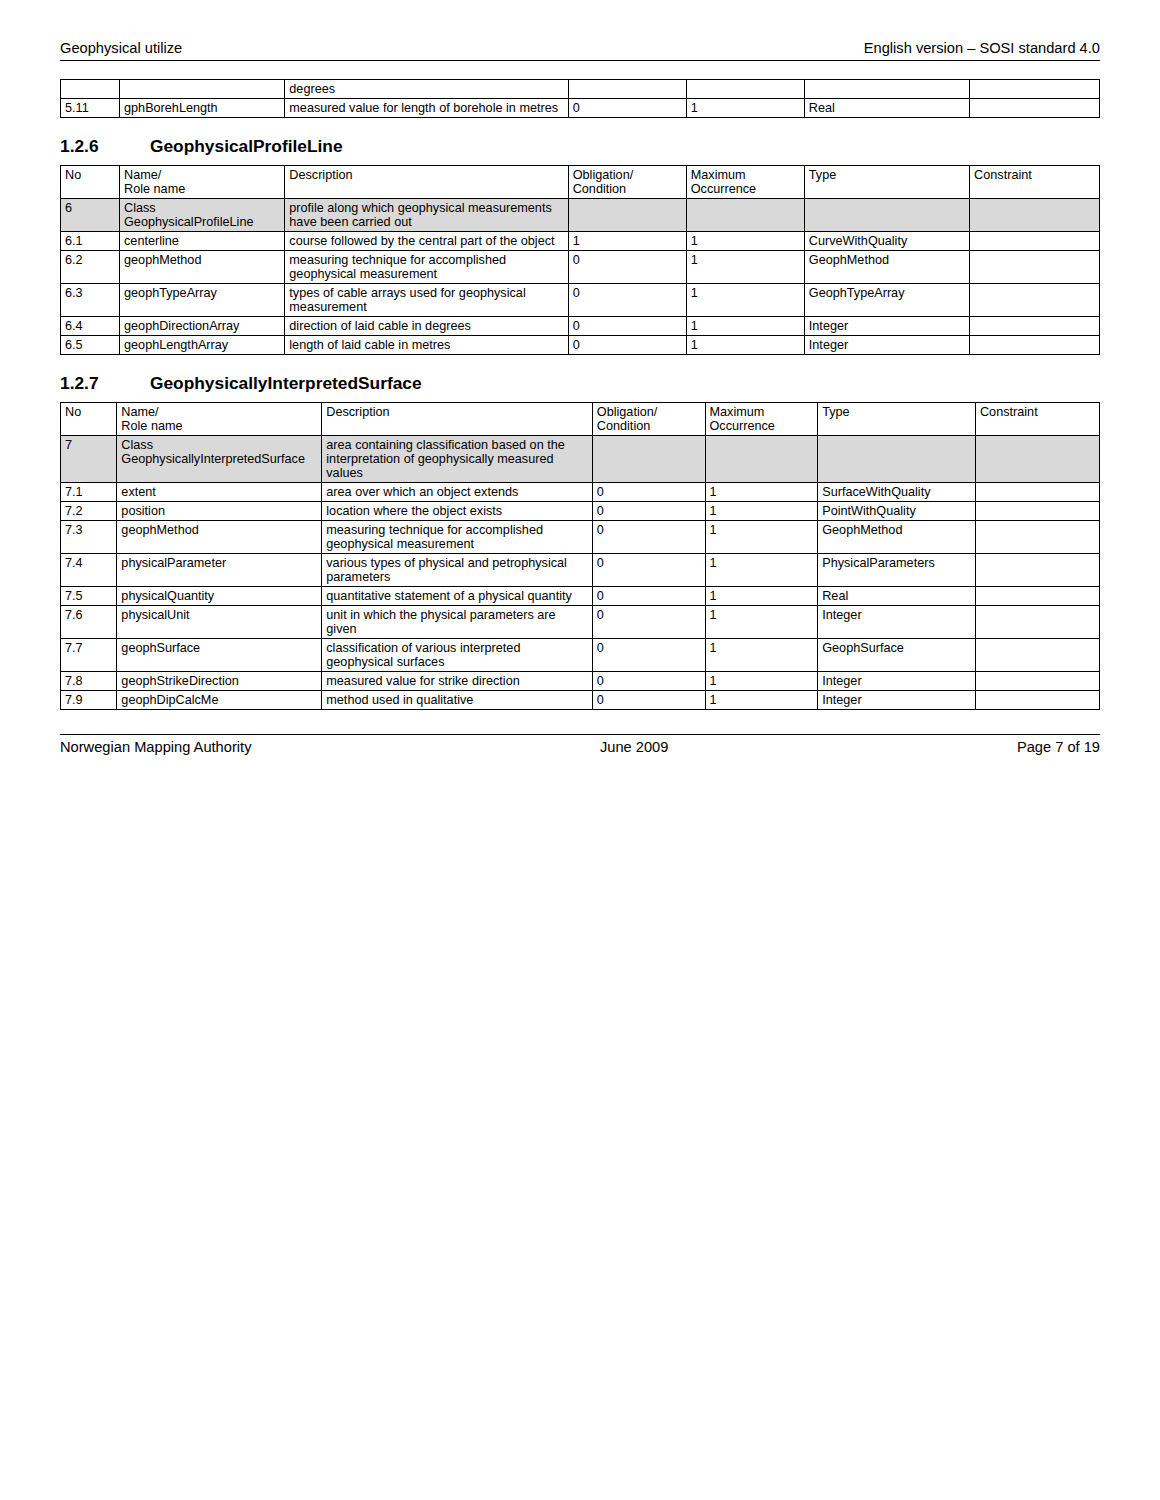Geophysical utilize English version – SOSI standard 4.0
| | | degrees | | | | |
| 5.11 | gphBorehLength | measured value for length of borehole in metres | 0 | 1 | Real | |
1.2.6 GeophysicalProfileLine
| No | Name/ Role name | Description | Obligation/ Condition | Maximum Occurrence | Type | Constraint |
| --- | --- | --- | --- | --- | --- | --- |
| 6 | Class GeophysicalProfileLine | profile along which geophysical measurements have been carried out | | | | |
| 6.1 | centerline | course followed by the central part of the object | 1 | 1 | CurveWithQuality | |
| 6.2 | geophMethod | measuring technique for accomplished geophysical measurement | 0 | 1 | GeophMethod | |
| 6.3 | geophTypeArray | types of cable arrays used for geophysical measurement | 0 | 1 | GeophTypeArray | |
| 6.4 | geophDirectionArray | direction of laid cable in degrees | 0 | 1 | Integer | |
| 6.5 | geophLengthArray | length of laid cable in metres | 0 | 1 | Integer | |
1.2.7 GeophysicallyInterpretedSurface
| No | Name/ Role name | Description | Obligation/ Condition | Maximum Occurrence | Type | Constraint |
| --- | --- | --- | --- | --- | --- | --- |
| 7 | Class GeophysicallyInterpretedSurface | area containing classification based on the interpretation of geophysically measured values | | | | |
| 7.1 | extent | area over which an object extends | 0 | 1 | SurfaceWithQuality | |
| 7.2 | position | location where the object exists | 0 | 1 | PointWithQuality | |
| 7.3 | geophMethod | measuring technique for accomplished geophysical measurement | 0 | 1 | GeophMethod | |
| 7.4 | physicalParameter | various types of physical and petrophysical parameters | 0 | 1 | PhysicalParameters | |
| 7.5 | physicalQuantity | quantitative statement of a physical quantity | 0 | 1 | Real | |
| 7.6 | physicalUnit | unit in which the physical parameters are given | 0 | 1 | Integer | |
| 7.7 | geophSurface | classification of various interpreted geophysical surfaces | 0 | 1 | GeophSurface | |
| 7.8 | geophStrikeDirection | measured value for strike direction | 0 | 1 | Integer | |
| 7.9 | geophDipCalcMe | method used in qualitative | 0 | 1 | Integer | |
Norwegian Mapping Authority June 2009 Page 7 of 19